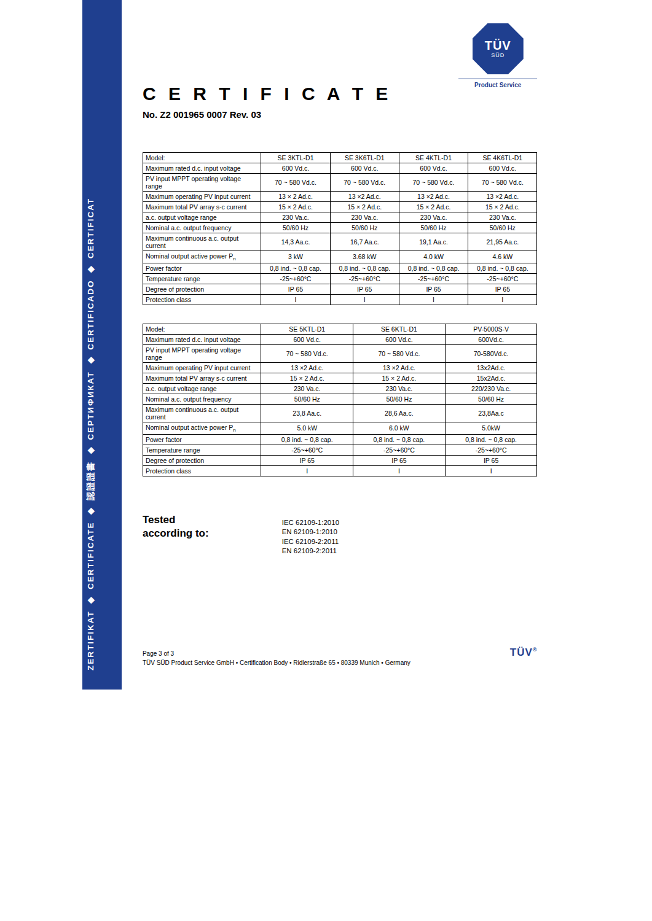ZERTIFIKAT ◆ CERTIFICATE ◆ 認證證書 ◆ СЕРТИФИКАТ ◆ CERTIFICADO ◆ CERTIFICAT
TÜV
SÜD
Product Service
C E R T I F I C A T E
No. Z2 001965 0007 Rev. 03
| Model: | SE 3KTL-D1 | SE 3K6TL-D1 | SE 4KTL-D1 | SE 4K6TL-D1 |
| Maximum rated d.c. input voltage | 600 Vd.c. | 600 Vd.c. | 600 Vd.c. | 600 Vd.c. |
| PV input MPPT operating voltage range | 70 ~ 580 Vd.c. | 70 ~ 580 Vd.c. | 70 ~ 580 Vd.c. | 70 ~ 580 Vd.c. |
| Maximum operating PV input current | 13 × 2 Ad.c. | 13 ×2 Ad.c. | 13 ×2 Ad.c. | 13 ×2 Ad.c. |
| Maximum total PV array s-c current | 15 × 2 Ad.c. | 15 × 2 Ad.c. | 15 × 2 Ad.c. | 15 × 2 Ad.c. |
| a.c. output voltage range | 230 Va.c. | 230 Va.c. | 230 Va.c. | 230 Va.c. |
| Nominal a.c. output frequency | 50/60 Hz | 50/60 Hz | 50/60 Hz | 50/60 Hz |
| Maximum continuous a.c. output current | 14,3 Aa.c. | 16,7 Aa.c. | 19,1 Aa.c. | 21,95 Aa.c. |
| Nominal output active power P n | 3 kW | 3.68 kW | 4.0 kW | 4.6 kW |
| Power factor | 0,8 ind. ~ 0,8 cap. | 0,8 ind. ~ 0,8 cap. | 0,8 ind. ~ 0,8 cap. | 0,8 ind. ~ 0,8 cap. |
| Temperature range | -25~+60°C | -25~+60°C | -25~+60°C | -25~+60°C |
| Degree of protection | IP 65 | IP 65 | IP 65 | IP 65 |
| Protection class | I | I | I | I |
| Model: | SE 5KTL-D1 | SE 6KTL-D1 | PV-5000S-V |
| Maximum rated d.c. input voltage | 600 Vd.c. | 600 Vd.c. | 600Vd.c. |
| PV input MPPT operating voltage range | 70 ~ 580 Vd.c. | 70 ~ 580 Vd.c. | 70-580Vd.c. |
| Maximum operating PV input current | 13 ×2 Ad.c. | 13 ×2 Ad.c. | 13x2Ad.c. |
| Maximum total PV array s-c current | 15 × 2 Ad.c. | 15 × 2 Ad.c. | 15x2Ad.c. |
| a.c. output voltage range | 230 Va.c. | 230 Va.c. | 220/230 Va.c. |
| Nominal a.c. output frequency | 50/60 Hz | 50/60 Hz | 50/60 Hz |
| Maximum continuous a.c. output current | 23,8 Aa.c. | 28,6 Aa.c. | 23,8Aa.c |
| Nominal output active power P n | 5.0 kW | 6.0 kW | 5.0kW |
| Power factor | 0,8 ind. ~ 0,8 cap. | 0,8 ind. ~ 0,8 cap. | 0,8 ind. ~ 0,8 cap. |
| Temperature range | -25~+60°C | -25~+60°C | -25~+60°C |
| Degree of protection | IP 65 | IP 65 | IP 65 |
| Protection class | I | I | I |
Tested
according to:
IEC 62109-1:2010
EN 62109-1:2010
IEC 62109-2:2011
EN 62109-2:2011
Page 3 of 3
TÜV SÜD Product Service GmbH • Certification Body • Ridlerstraße 65 • 80339 Munich • Germany
TÜV®